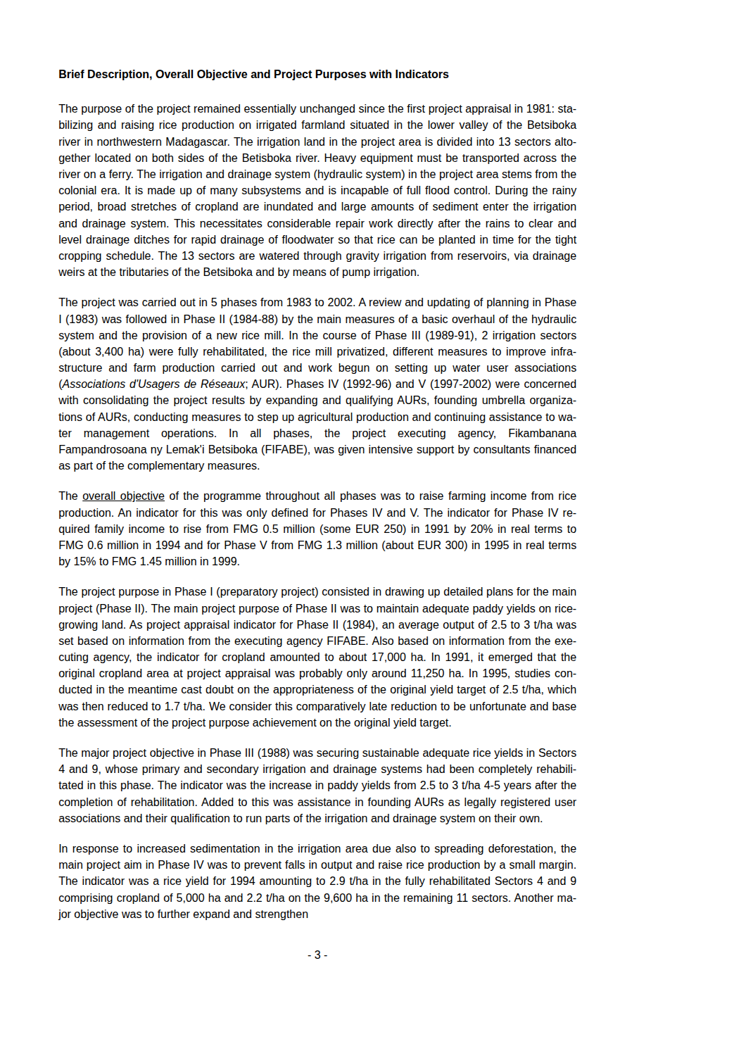Brief Description, Overall Objective and Project Purposes with Indicators
The purpose of the project remained essentially unchanged since the first project appraisal in 1981: stabilizing and raising rice production on irrigated farmland situated in the lower valley of the Betsiboka river in northwestern Madagascar. The irrigation land in the project area is divided into 13 sectors altogether located on both sides of the Betisboka river. Heavy equipment must be transported across the river on a ferry. The irrigation and drainage system (hydraulic system) in the project area stems from the colonial era. It is made up of many subsystems and is incapable of full flood control. During the rainy period, broad stretches of cropland are inundated and large amounts of sediment enter the irrigation and drainage system. This necessitates considerable repair work directly after the rains to clear and level drainage ditches for rapid drainage of floodwater so that rice can be planted in time for the tight cropping schedule. The 13 sectors are watered through gravity irrigation from reservoirs, via drainage weirs at the tributaries of the Betsiboka and by means of pump irrigation.
The project was carried out in 5 phases from 1983 to 2002. A review and updating of planning in Phase I (1983) was followed in Phase II (1984-88) by the main measures of a basic overhaul of the hydraulic system and the provision of a new rice mill. In the course of Phase III (1989-91), 2 irrigation sectors (about 3,400 ha) were fully rehabilitated, the rice mill privatized, different measures to improve infrastructure and farm production carried out and work begun on setting up water user associations (Associations d'Usagers de Réseaux; AUR). Phases IV (1992-96) and V (1997-2002) were concerned with consolidating the project results by expanding and qualifying AURs, founding umbrella organizations of AURs, conducting measures to step up agricultural production and continuing assistance to water management operations. In all phases, the project executing agency, Fikambanana Fampandrosoana ny Lemak'i Betsiboka (FIFABE), was given intensive support by consultants financed as part of the complementary measures.
The overall objective of the programme throughout all phases was to raise farming income from rice production. An indicator for this was only defined for Phases IV and V. The indicator for Phase IV required family income to rise from FMG 0.5 million (some EUR 250) in 1991 by 20% in real terms to FMG 0.6 million in 1994 and for Phase V from FMG 1.3 million (about EUR 300) in 1995 in real terms by 15% to FMG 1.45 million in 1999.
The project purpose in Phase I (preparatory project) consisted in drawing up detailed plans for the main project (Phase II). The main project purpose of Phase II was to maintain adequate paddy yields on rice-growing land. As project appraisal indicator for Phase II (1984), an average output of 2.5 to 3 t/ha was set based on information from the executing agency FIFABE. Also based on information from the executing agency, the indicator for cropland amounted to about 17,000 ha. In 1991, it emerged that the original cropland area at project appraisal was probably only around 11,250 ha. In 1995, studies conducted in the meantime cast doubt on the appropriateness of the original yield target of 2.5 t/ha, which was then reduced to 1.7 t/ha. We consider this comparatively late reduction to be unfortunate and base the assessment of the project purpose achievement on the original yield target.
The major project objective in Phase III (1988) was securing sustainable adequate rice yields in Sectors 4 and 9, whose primary and secondary irrigation and drainage systems had been completely rehabilitated in this phase. The indicator was the increase in paddy yields from 2.5 to 3 t/ha 4-5 years after the completion of rehabilitation. Added to this was assistance in founding AURs as legally registered user associations and their qualification to run parts of the irrigation and drainage system on their own.
In response to increased sedimentation in the irrigation area due also to spreading deforestation, the main project aim in Phase IV was to prevent falls in output and raise rice production by a small margin. The indicator was a rice yield for 1994 amounting to 2.9 t/ha in the fully rehabilitated Sectors 4 and 9 comprising cropland of 5,000 ha and 2.2 t/ha on the 9,600 ha in the remaining 11 sectors. Another major objective was to further expand and strengthen
- 3 -